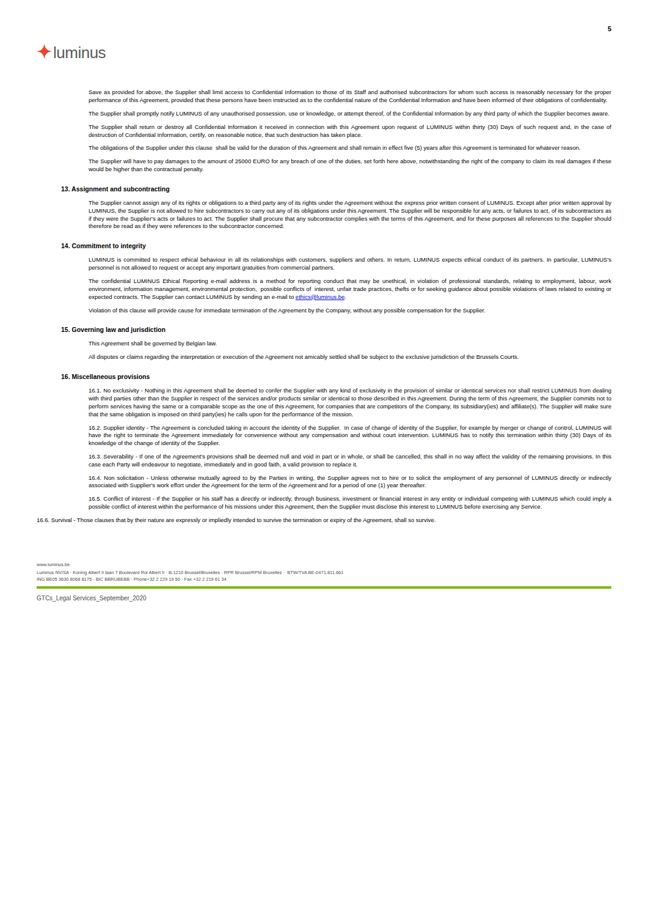5
✦luminus
Save as provided for above, the Supplier shall limit access to Confidential Information to those of its Staff and authorised subcontractors for whom such access is reasonably necessary for the proper performance of this Agreement, provided that these persons have been instructed as to the confidential nature of the Confidential Information and have been informed of their obligations of confidentiality.
The Supplier shall promptly notify LUMINUS of any unauthorised possession, use or knowledge, or attempt thereof, of the Confidential Information by any third party of which the Supplier becomes aware.
The Supplier shall return or destroy all Confidential Information it received in connection with this Agreement upon request of LUMINUS within thirty (30) Days of such request and, in the case of destruction of Confidential Information, certify, on reasonable notice, that such destruction has taken place.
The obligations of the Supplier under this clause shall be valid for the duration of this Agreement and shall remain in effect five (5) years after this Agreement is terminated for whatever reason.
The Supplier will have to pay damages to the amount of 25000 EURO for any breach of one of the duties, set forth here above, notwithstanding the right of the company to claim its real damages if these would be higher than the contractual penalty.
13. Assignment and subcontracting
The Supplier cannot assign any of its rights or obligations to a third party any of its rights under the Agreement without the express prior written consent of LUMINUS. Except after prior written approval by LUMINUS, the Supplier is not allowed to hire subcontractors to carry out any of its obligations under this Agreement. The Supplier will be responsible for any acts, or failures to act, of its subcontractors as if they were the Supplier's acts or failures to act. The Supplier shall procure that any subcontractor complies with the terms of this Agreement, and for these purposes all references to the Supplier should therefore be read as if they were references to the subcontractor concerned.
14. Commitment to integrity
LUMINUS is committed to respect ethical behaviour in all its relationships with customers, suppliers and others. In return, LUMINUS expects ethical conduct of its partners. In particular, LUMINUS's personnel is not allowed to request or accept any important gratuities from commercial partners.
The confidential LUMINUS Ethical Reporting e-mail address is a method for reporting conduct that may be unethical, in violation of professional standards, relating to employment, labour, work environment, information management, environmental protection, possible conflicts of interest, unfair trade practices, thefts or for seeking guidance about possible violations of laws related to existing or expected contracts. The Supplier can contact LUMINUS by sending an e-mail to ethics@luminus.be.
Violation of this clause will provide cause for immediate termination of the Agreement by the Company, without any possible compensation for the Supplier.
15. Governing law and jurisdiction
This Agreement shall be governed by Belgian law.
All disputes or claims regarding the interpretation or execution of the Agreement not amicably settled shall be subject to the exclusive jurisdiction of the Brussels Courts.
16. Miscellaneous provisions
16.1. No exclusivity - Nothing in this Agreement shall be deemed to confer the Supplier with any kind of exclusivity in the provision of similar or identical services nor shall restrict LUMINUS from dealing with third parties other than the Supplier in respect of the services and/or products similar or identical to those described in this Agreement. During the term of this Agreement, the Supplier commits not to perform services having the same or a comparable scope as the one of this Agreement, for companies that are competitors of the Company, its subsidiary(ies) and affiliate(s). The Supplier will make sure that the same obligation is imposed on third party(ies) he calls upon for the performance of the mission.
16.2. Supplier identity - The Agreement is concluded taking in account the identity of the Supplier. In case of change of identity of the Supplier, for example by merger or change of control, LUMINUS will have the right to terminate the Agreement immediately for convenience without any compensation and without court intervention. LUMINUS has to notify this termination within thirty (30) Days of its knowledge of the change of identity of the Supplier.
16.3. Severability - If one of the Agreement's provisions shall be deemed null and void in part or in whole, or shall be cancelled, this shall in no way affect the validity of the remaining provisions. In this case each Party will endeavour to negotiate, immediately and in good faith, a valid provision to replace it.
16.4. Non solicitation - Unless otherwise mutually agreed to by the Parties in writing, the Supplier agrees not to hire or to solicit the employment of any personnel of LUMINUS directly or indirectly associated with Supplier's work effort under the Agreement for the term of the Agreement and for a period of one (1) year thereafter.
16.5. Conflict of interest - If the Supplier or his staff has a directly or indirectly, through business, investment or financial interest in any entity or individual competing with LUMINUS which could imply a possible conflict of interest within the performance of his missions under this Agreement, then the Supplier must disclose this interest to LUMINUS before exercising any Service.
16.6. Survival - Those clauses that by their nature are expressly or impliedly intended to survive the termination or expiry of the Agreement, shall so survive.
www.luminus.be
Luminus NV/SA · Koning Albert II laan 7 Boulevard Roi Albert II · B-1210 Brussel/Bruxelles · RPR Brussel/RPM Bruxelles · BTW/TVA BE-0471.811.661
ING BE05 3630 8068 8175 · BIC BBRUBEBB · Phone+32 2 229 19 50 · Fax +32 2 219 61 34
GTCs_Legal Services_September_2020